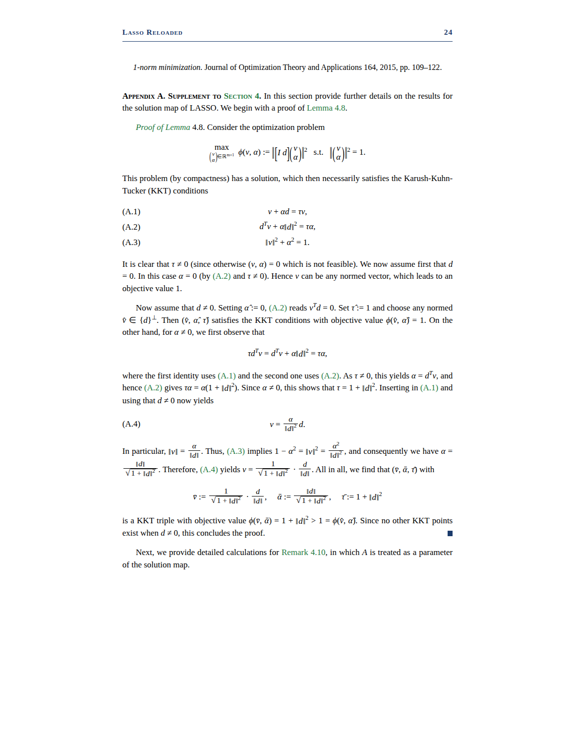Lasso Reloaded 24
1-norm minimization. Journal of Optimization Theory and Applications 164, 2015, pp. 109–122.
Appendix A. Supplement to Section 4. In this section provide further details on the results for the solution map of LASSO. We begin with a proof of Lemma 4.8.
Proof of Lemma 4.8. Consider the optimization problem
max (vα)∈ℝm+1 ϕ(v, α) := ‖ [I d] (vα) ‖2 s.t. ‖ (vα) ‖2 = 1.
This problem (by compactness) has a solution, which then necessarily satisfies the Karush-Kuhn-Tucker (KKT) conditions
(A.1) v + αd = τv,
(A.2) dTv + α‖d‖2 = τα,
(A.3) ‖v‖2 + α2 = 1.
It is clear that τ ≠ 0 (since otherwise (v, α) = 0 which is not feasible). We now assume first that d = 0. In this case α = 0 (by (A.2) and τ ≠ 0). Hence v can be any normed vector, which leads to an objective value 1.
Now assume that d ≠ 0. Setting α̂ := 0, (A.2) reads vTd = 0. Set τ̂ := 1 and choose any normed v̂ ∈ {d}⊥. Then (v̂, α̂, τ̂) satisfies the KKT conditions with objective value ϕ(v̂, α̂) = 1. On the other hand, for α ≠ 0, we first observe that
τdTv = dTv + α‖d‖2 = τα,
where the first identity uses (A.1) and the second one uses (A.2). As τ ≠ 0, this yields α = dTv, and hence (A.2) gives τα = α(1 + ‖d‖2). Since α ≠ 0, this shows that τ = 1 + ‖d‖2. Inserting in (A.1) and using that d ≠ 0 now yields
(A.4) v = α‖d‖2 d.
In particular, ‖v‖ = α‖d‖. Thus, (A.3) implies 1 − α2 = ‖v‖2 = α2‖d‖2, and consequently we have α = ‖d‖1 + ‖d‖2. Therefore, (A.4) yields v = 11 + ‖d‖2 · d‖d‖. All in all, we find that (v̄, ᾱ, τ̄) with
v̄ := 11 + ‖d‖2 · d‖d‖, ᾱ := ‖d‖1 + ‖d‖2, τ̄ := 1 + ‖d‖2
is a KKT triple with objective value ϕ(v̄, ᾱ) = 1 + ‖d‖2 > 1 = ϕ(v̂, α̂). Since no other KKT points exist when d ≠ 0, this concludes the proof.
Next, we provide detailed calculations for Remark 4.10, in which A is treated as a parameter of the solution map.